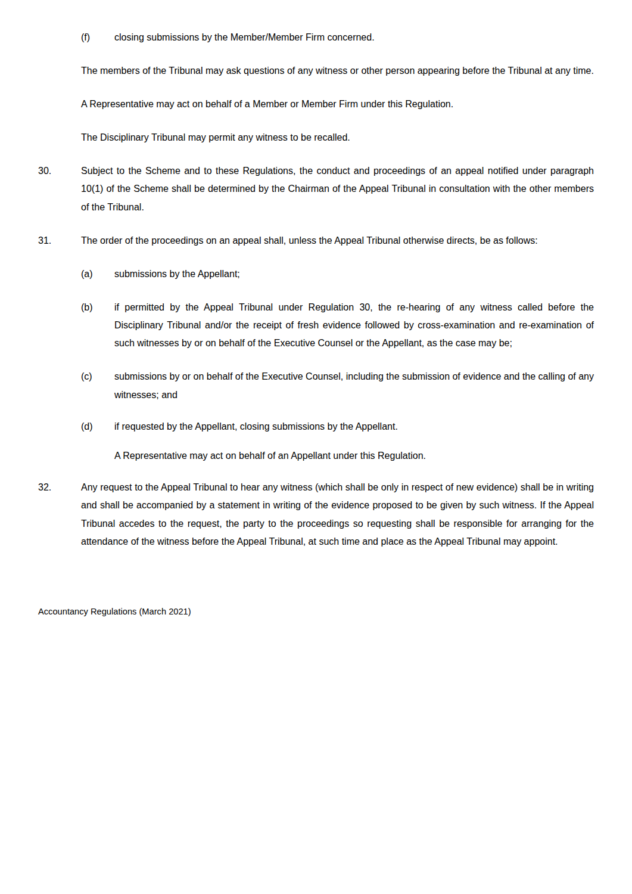(f) closing submissions by the Member/Member Firm concerned.
The members of the Tribunal may ask questions of any witness or other person appearing before the Tribunal at any time.
A Representative may act on behalf of a Member or Member Firm under this Regulation.
The Disciplinary Tribunal may permit any witness to be recalled.
30.
Subject to the Scheme and to these Regulations, the conduct and proceedings of an appeal notified under paragraph 10(1) of the Scheme shall be determined by the Chairman of the Appeal Tribunal in consultation with the other members of the Tribunal.
31.
The order of the proceedings on an appeal shall, unless the Appeal Tribunal otherwise directs, be as follows:
(a)
submissions by the Appellant;
(b)
if permitted by the Appeal Tribunal under Regulation 30, the re-hearing of any witness called before the Disciplinary Tribunal and/or the receipt of fresh evidence followed by cross-examination and re-examination of such witnesses by or on behalf of the Executive Counsel or the Appellant, as the case may be;
(c)
submissions by or on behalf of the Executive Counsel, including the submission of evidence and the calling of any witnesses; and
(d)
if requested by the Appellant, closing submissions by the Appellant.
A Representative may act on behalf of an Appellant under this Regulation.
32.
Any request to the Appeal Tribunal to hear any witness (which shall be only in respect of new evidence) shall be in writing and shall be accompanied by a statement in writing of the evidence proposed to be given by such witness. If the Appeal Tribunal accedes to the request, the party to the proceedings so requesting shall be responsible for arranging for the attendance of the witness before the Appeal Tribunal, at such time and place as the Appeal Tribunal may appoint.
Accountancy Regulations (March 2021)